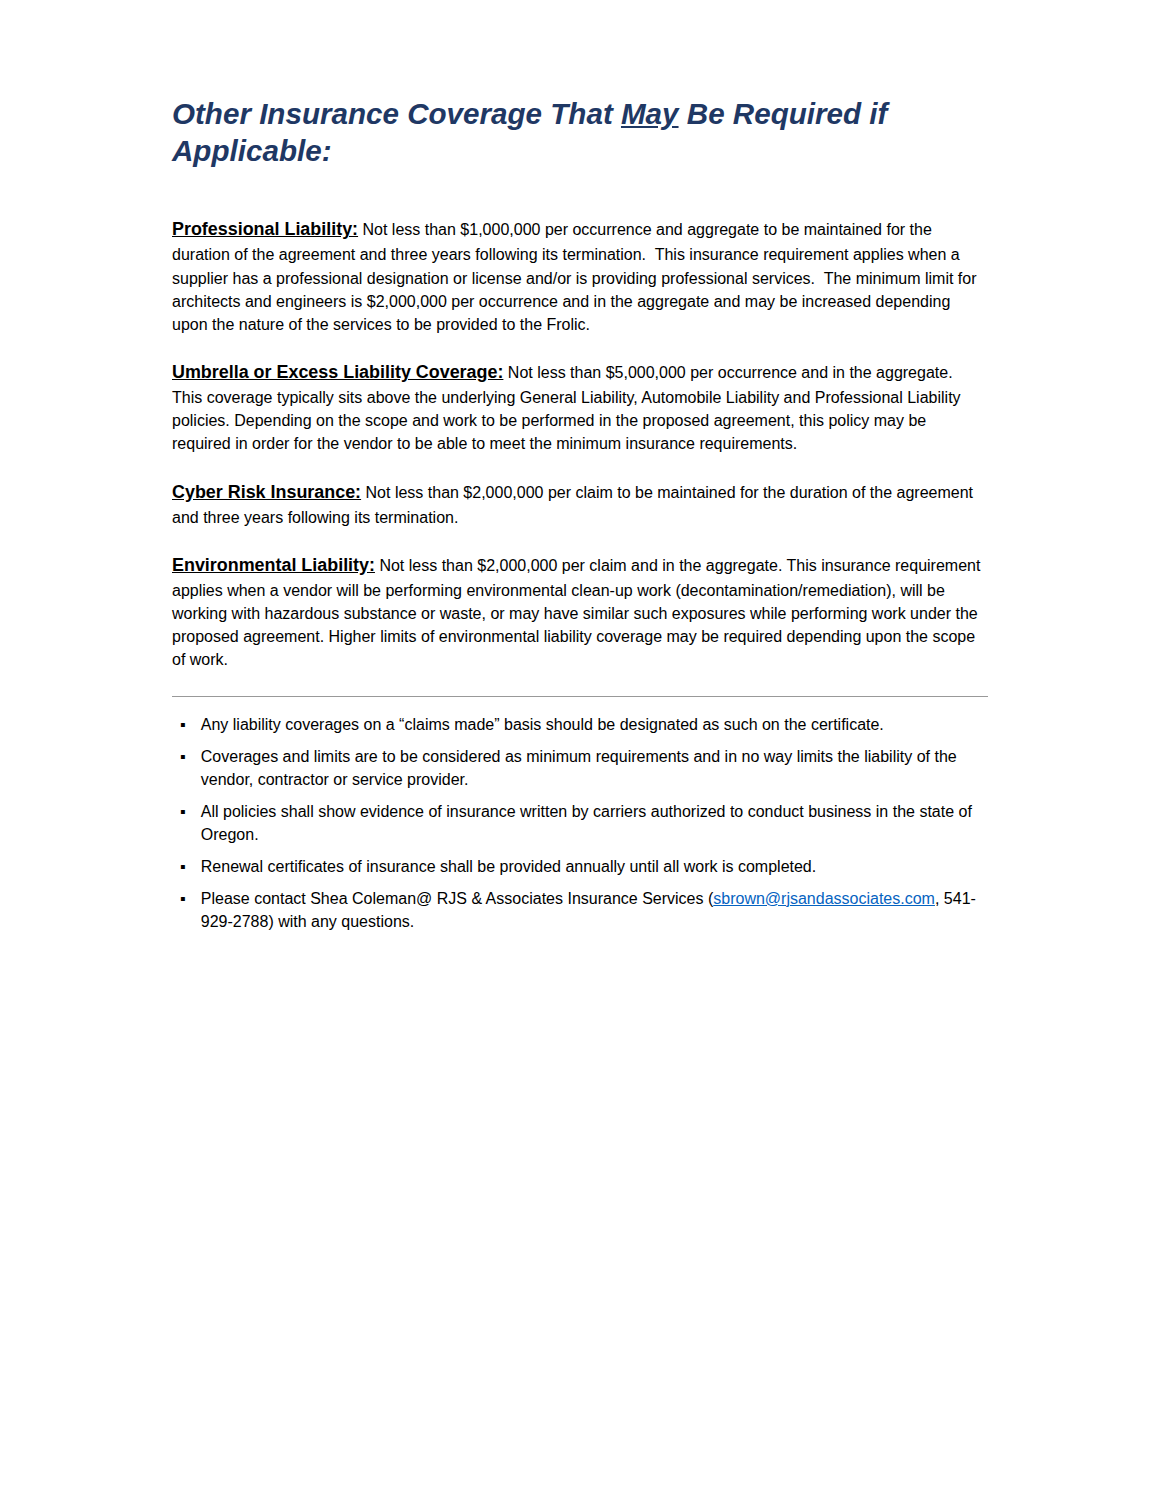Other Insurance Coverage That May Be Required if Applicable:
Professional Liability: Not less than $1,000,000 per occurrence and aggregate to be maintained for the duration of the agreement and three years following its termination. This insurance requirement applies when a supplier has a professional designation or license and/or is providing professional services. The minimum limit for architects and engineers is $2,000,000 per occurrence and in the aggregate and may be increased depending upon the nature of the services to be provided to the Frolic.
Umbrella or Excess Liability Coverage: Not less than $5,000,000 per occurrence and in the aggregate. This coverage typically sits above the underlying General Liability, Automobile Liability and Professional Liability policies. Depending on the scope and work to be performed in the proposed agreement, this policy may be required in order for the vendor to be able to meet the minimum insurance requirements.
Cyber Risk Insurance: Not less than $2,000,000 per claim to be maintained for the duration of the agreement and three years following its termination.
Environmental Liability: Not less than $2,000,000 per claim and in the aggregate. This insurance requirement applies when a vendor will be performing environmental clean-up work (decontamination/remediation), will be working with hazardous substance or waste, or may have similar such exposures while performing work under the proposed agreement. Higher limits of environmental liability coverage may be required depending upon the scope of work.
Any liability coverages on a “claims made” basis should be designated as such on the certificate.
Coverages and limits are to be considered as minimum requirements and in no way limits the liability of the vendor, contractor or service provider.
All policies shall show evidence of insurance written by carriers authorized to conduct business in the state of Oregon.
Renewal certificates of insurance shall be provided annually until all work is completed.
Please contact Shea Coleman@ RJS & Associates Insurance Services (sbrown@rjsandassociates.com, 541-929-2788) with any questions.